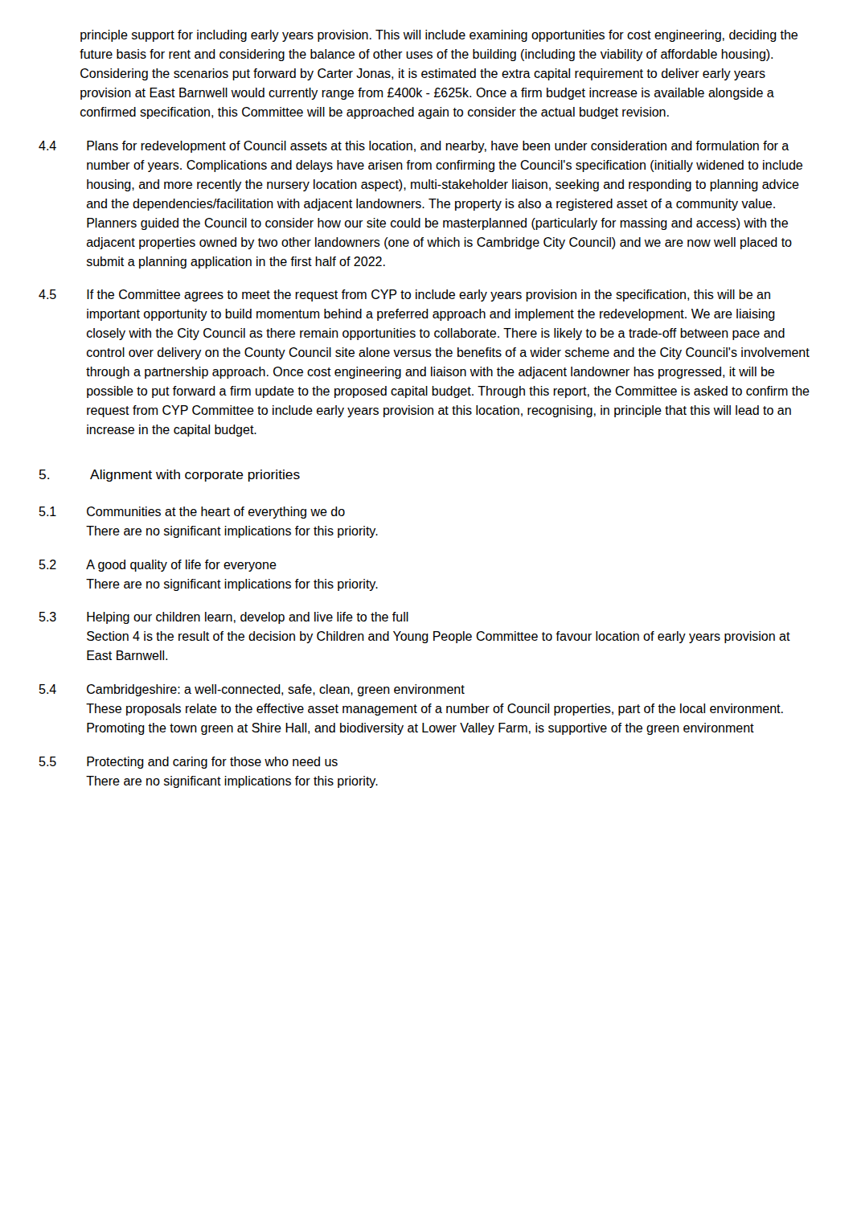principle support for including early years provision. This will include examining opportunities for cost engineering, deciding the future basis for rent and considering the balance of other uses of the building (including the viability of affordable housing). Considering the scenarios put forward by Carter Jonas, it is estimated the extra capital requirement to deliver early years provision at East Barnwell would currently range from £400k - £625k. Once a firm budget increase is available alongside a confirmed specification, this Committee will be approached again to consider the actual budget revision.
4.4
Plans for redevelopment of Council assets at this location, and nearby, have been under consideration and formulation for a number of years. Complications and delays have arisen from confirming the Council's specification (initially widened to include housing, and more recently the nursery location aspect), multi-stakeholder liaison, seeking and responding to planning advice and the dependencies/facilitation with adjacent landowners. The property is also a registered asset of a community value. Planners guided the Council to consider how our site could be masterplanned (particularly for massing and access) with the adjacent properties owned by two other landowners (one of which is Cambridge City Council) and we are now well placed to submit a planning application in the first half of 2022.
4.5
If the Committee agrees to meet the request from CYP to include early years provision in the specification, this will be an important opportunity to build momentum behind a preferred approach and implement the redevelopment. We are liaising closely with the City Council as there remain opportunities to collaborate. There is likely to be a trade-off between pace and control over delivery on the County Council site alone versus the benefits of a wider scheme and the City Council's involvement through a partnership approach. Once cost engineering and liaison with the adjacent landowner has progressed, it will be possible to put forward a firm update to the proposed capital budget. Through this report, the Committee is asked to confirm the request from CYP Committee to include early years provision at this location, recognising, in principle that this will lead to an increase in the capital budget.
5. Alignment with corporate priorities
5.1
Communities at the heart of everything we do
There are no significant implications for this priority.
5.2
A good quality of life for everyone
There are no significant implications for this priority.
5.3
Helping our children learn, develop and live life to the full
Section 4 is the result of the decision by Children and Young People Committee to favour location of early years provision at East Barnwell.
5.4
Cambridgeshire: a well-connected, safe, clean, green environment
These proposals relate to the effective asset management of a number of Council properties, part of the local environment. Promoting the town green at Shire Hall, and biodiversity at Lower Valley Farm, is supportive of the green environment
5.5
Protecting and caring for those who need us
There are no significant implications for this priority.